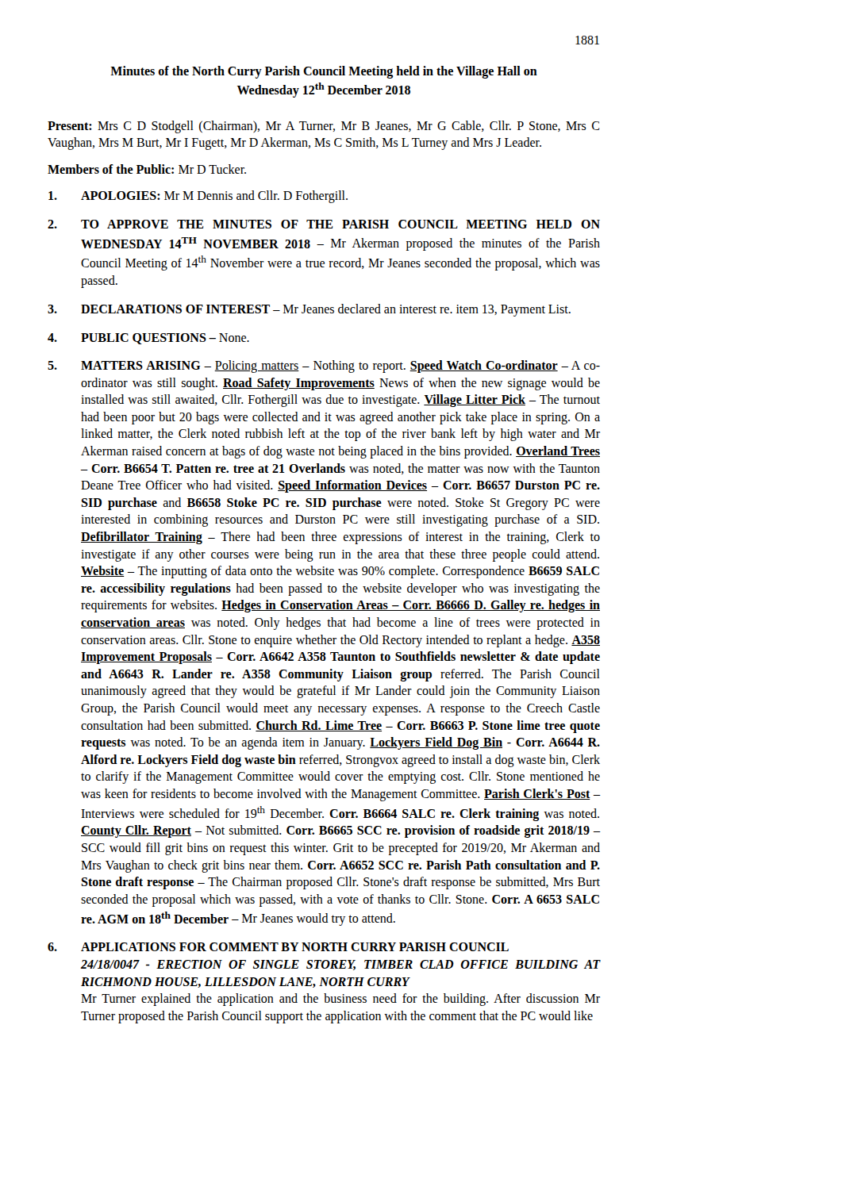1881
Minutes of the North Curry Parish Council Meeting held in the Village Hall on
Wednesday 12th December 2018
Present: Mrs C D Stodgell (Chairman), Mr A Turner, Mr B Jeanes, Mr G Cable, Cllr. P Stone, Mrs C Vaughan, Mrs M Burt, Mr I Fugett, Mr D Akerman, Ms C Smith, Ms L Turney and Mrs J Leader.
Members of the Public: Mr D Tucker.
Apologies: Mr M Dennis and Cllr. D Fothergill.
To approve the minutes of the Parish Council Meeting held on Wednesday 14th November 2018 – Mr Akerman proposed the minutes of the Parish Council Meeting of 14th November were a true record, Mr Jeanes seconded the proposal, which was passed.
Declarations of Interest – Mr Jeanes declared an interest re. item 13, Payment List.
Public Questions – None.
Matters Arising – Policing matters – Nothing to report. Speed Watch Co-ordinator – A co-ordinator was still sought. Road Safety Improvements News of when the new signage would be installed was still awaited, Cllr. Fothergill was due to investigate. Village Litter Pick – The turnout had been poor but 20 bags were collected and it was agreed another pick take place in spring. On a linked matter, the Clerk noted rubbish left at the top of the river bank left by high water and Mr Akerman raised concern at bags of dog waste not being placed in the bins provided. Overland Trees – Corr. B6654 T. Patten re. tree at 21 Overlands was noted, the matter was now with the Taunton Deane Tree Officer who had visited. Speed Information Devices – Corr. B6657 Durston PC re. SID purchase and B6658 Stoke PC re. SID purchase were noted. Stoke St Gregory PC were interested in combining resources and Durston PC were still investigating purchase of a SID. Defibrillator Training – There had been three expressions of interest in the training, Clerk to investigate if any other courses were being run in the area that these three people could attend. Website – The inputting of data onto the website was 90% complete. Correspondence B6659 SALC re. accessibility regulations had been passed to the website developer who was investigating the requirements for websites. Hedges in Conservation Areas – Corr. B6666 D. Galley re. hedges in conservation areas was noted. Only hedges that had become a line of trees were protected in conservation areas. Cllr. Stone to enquire whether the Old Rectory intended to replant a hedge. A358 Improvement Proposals – Corr. A6642 A358 Taunton to Southfields newsletter & date update and A6643 R. Lander re. A358 Community Liaison group referred. The Parish Council unanimously agreed that they would be grateful if Mr Lander could join the Community Liaison Group, the Parish Council would meet any necessary expenses. A response to the Creech Castle consultation had been submitted. Church Rd. Lime Tree – Corr. B6663 P. Stone lime tree quote requests was noted. To be an agenda item in January. Lockyers Field Dog Bin - Corr. A6644 R. Alford re. Lockyers Field dog waste bin referred, Strongvox agreed to install a dog waste bin, Clerk to clarify if the Management Committee would cover the emptying cost. Cllr. Stone mentioned he was keen for residents to become involved with the Management Committee. Parish Clerk's Post – Interviews were scheduled for 19th December. Corr. B6664 SALC re. Clerk training was noted. County Cllr. Report – Not submitted. Corr. B6665 SCC re. provision of roadside grit 2018/19 – SCC would fill grit bins on request this winter. Grit to be precepted for 2019/20, Mr Akerman and Mrs Vaughan to check grit bins near them. Corr. A6652 SCC re. Parish Path consultation and P. Stone draft response – The Chairman proposed Cllr. Stone's draft response be submitted, Mrs Burt seconded the proposal which was passed, with a vote of thanks to Cllr. Stone. Corr. A 6653 SALC re. AGM on 18th December – Mr Jeanes would try to attend.
Applications for comment by North Curry Parish Council
24/18/0047 - Erection of single storey, timber clad office building at Richmond House, Lillesdon Lane, North Curry
Mr Turner explained the application and the business need for the building. After discussion Mr Turner proposed the Parish Council support the application with the comment that the PC would like